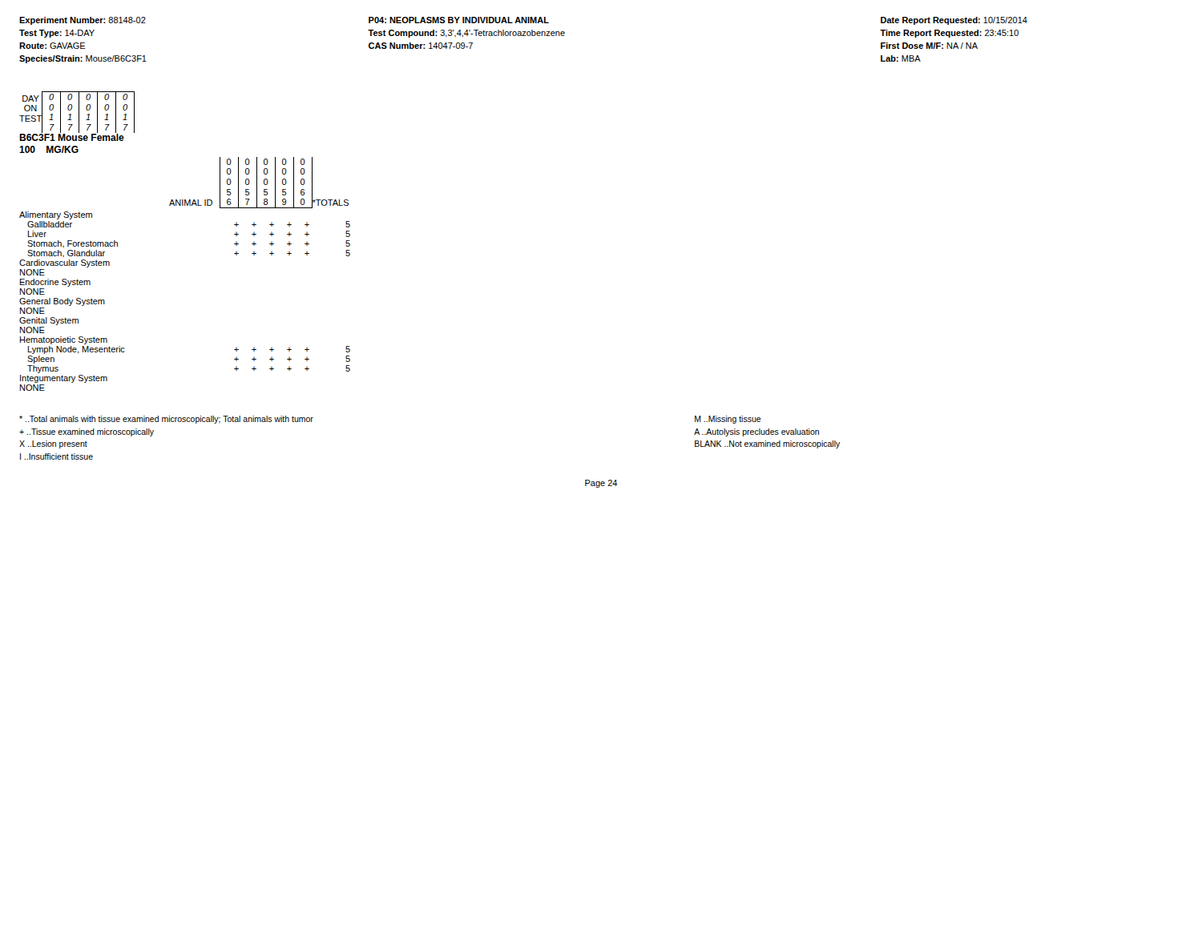Experiment Number: 88148-02
Test Type: 14-DAY
Route: GAVAGE
Species/Strain: Mouse/B6C3F1
P04: NEOPLASMS BY INDIVIDUAL ANIMAL
Test Compound: 3,3',4,4'-Tetrachloroazobenzene
CAS Number: 14047-09-7
Date Report Requested: 10/15/2014
Time Report Requested: 23:45:10
First Dose M/F: NA / NA
Lab: MBA
| DAY ON TEST | 0 0 1 7 | 0 0 1 7 | 0 0 1 7 | 0 0 1 7 | 0 0 1 7 | |
| B6C3F1 Mouse Female 100 MG/KG | | |
| ANIMAL ID | 0 0 0 5 6 | 0 0 0 5 7 | 0 0 0 5 8 | 0 0 0 5 9 | 0 0 0 6 0 | *TOTALS |
| Alimentary System |
| Gallbladder | + | + | + | + | + | 5 |
| Liver | + | + | + | + | + | 5 |
| Stomach, Forestomach | + | + | + | + | + | 5 |
| Stomach, Glandular | + | + | + | + | + | 5 |
| Cardiovascular System |
| NONE |
| Endocrine System |
| NONE |
| General Body System |
| NONE |
| Genital System |
| NONE |
| Hematopoietic System |
| Lymph Node, Mesenteric | + | + | + | + | + | 5 |
| Spleen | + | + | + | + | + | 5 |
| Thymus | + | + | + | + | + | 5 |
| Integumentary System |
| NONE |
* ..Total animals with tissue examined microscopically; Total animals with tumor
+ ..Tissue examined microscopically
X ..Lesion present
I ..Insufficient tissue
M ..Missing tissue
A ..Autolysis precludes evaluation
BLANK ..Not examined microscopically
Page 24